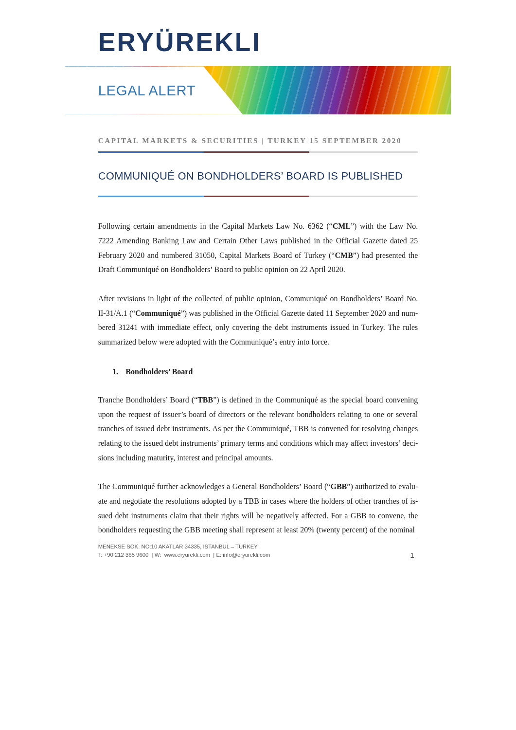ERYÜREKLI
LEGAL ALERT
Capital Markets & Securities | Turkey 15 September 2020
COMMUNIQUÉ ON BONDHOLDERS’ BOARD IS PUBLISHED
Following certain amendments in the Capital Markets Law No. 6362 (“CML”) with the Law No. 7222 Amending Banking Law and Certain Other Laws published in the Official Gazette dated 25 February 2020 and numbered 31050, Capital Markets Board of Turkey (“CMB”) had presented the Draft Communiqué on Bondholders’ Board to public opinion on 22 April 2020.
After revisions in light of the collected of public opinion, Communiqué on Bondholders’ Board No. II-31/A.1 (“Communiqué”) was published in the Official Gazette dated 11 September 2020 and numbered 31241 with immediate effect, only covering the debt instruments issued in Turkey. The rules summarized below were adopted with the Communiqué’s entry into force.
Bondholders’ Board
Tranche Bondholders’ Board (“TBB”) is defined in the Communiqué as the special board convening upon the request of issuer’s board of directors or the relevant bondholders relating to one or several tranches of issued debt instruments. As per the Communiqué, TBB is convened for resolving changes relating to the issued debt instruments’ primary terms and conditions which may affect investors’ decisions including maturity, interest and principal amounts.
The Communiqué further acknowledges a General Bondholders’ Board (“GBB”) authorized to evaluate and negotiate the resolutions adopted by a TBB in cases where the holders of other tranches of issued debt instruments claim that their rights will be negatively affected. For a GBB to convene, the bondholders requesting the GBB meeting shall represent at least 20% (twenty percent) of the nominal
MENEKSE SOK. NO:10 AKATLAR 34335, ISTANBUL – TURKEY
T: +90 212 365 9600 | W: www.eryurekli.com | E: info@eryurekli.com
1